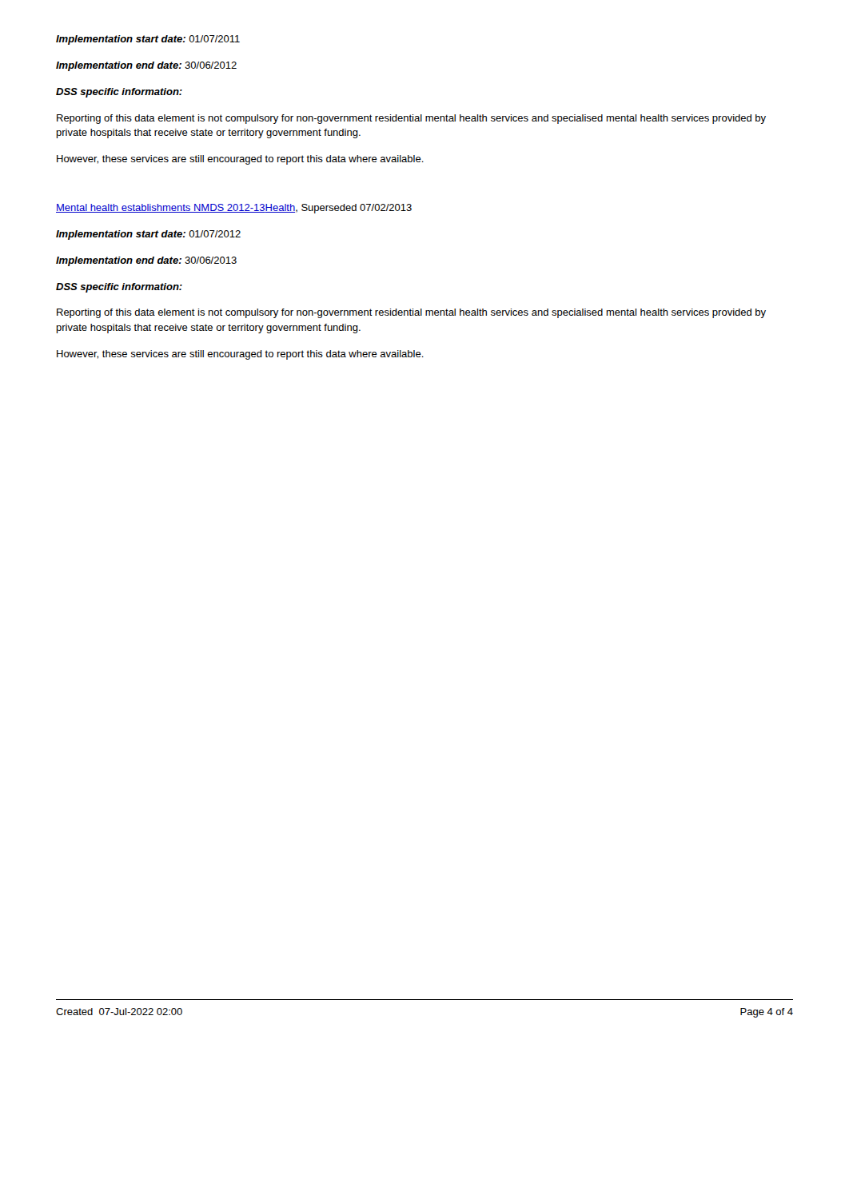Implementation start date: 01/07/2011
Implementation end date: 30/06/2012
DSS specific information:
Reporting of this data element is not compulsory for non-government residential mental health services and specialised mental health services provided by private hospitals that receive state or territory government funding.
However, these services are still encouraged to report this data where available.
Mental health establishments NMDS 2012-13 Health, Superseded 07/02/2013
Implementation start date: 01/07/2012
Implementation end date: 30/06/2013
DSS specific information:
Reporting of this data element is not compulsory for non-government residential mental health services and specialised mental health services provided by private hospitals that receive state or territory government funding.
However, these services are still encouraged to report this data where available.
Created 07-Jul-2022 02:00 Page 4 of 4